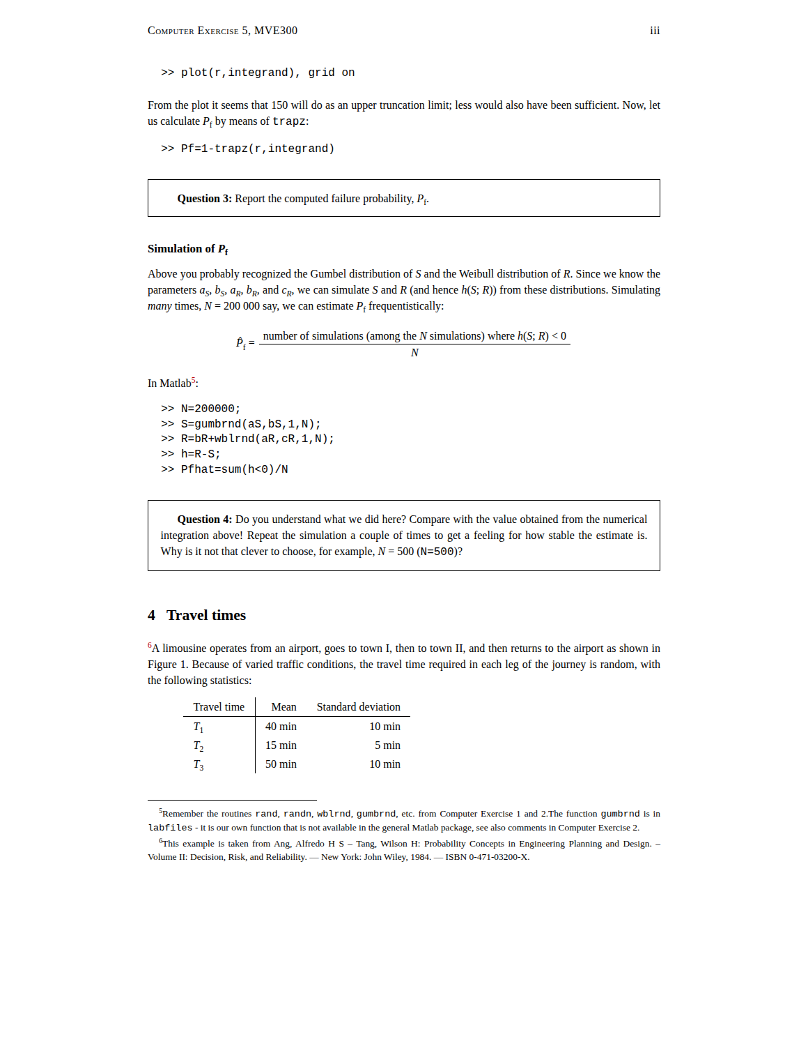Computer Exercise 5, MVE300 iii
>> plot(r,integrand), grid on
From the plot it seems that 150 will do as an upper truncation limit; less would also have been sufficient. Now, let us calculate Pf by means of trapz:
>> Pf=1-trapz(r,integrand)
Question 3: Report the computed failure probability, Pf.
Simulation of Pf
Above you probably recognized the Gumbel distribution of S and the Weibull distribution of R. Since we know the parameters aS, bS, aR, bR, and cR, we can simulate S and R (and hence h(S; R)) from these distributions. Simulating many times, N = 200 000 say, we can estimate Pf frequentistically:
P̂f = number of simulations (among the N simulations) where h(S; R) < 0 N
In Matlab5:
>> N=200000;
>> S=gumbrnd(aS,bS,1,N);
>> R=bR+wblrnd(aR,cR,1,N);
>> h=R-S;
>> Pfhat=sum(h<0)/N
Question 4: Do you understand what we did here? Compare with the value obtained from the numerical integration above! Repeat the simulation a couple of times to get a feeling for how stable the estimate is. Why is it not that clever to choose, for example, N = 500 (N=500)?
4 Travel times
6 A limousine operates from an airport, goes to town I, then to town II, and then returns to the airport as shown in Figure 1. Because of varied traffic conditions, the travel time required in each leg of the journey is random, with the following statistics:
| Travel time | Mean | Standard deviation |
| --- | --- | --- |
| T 1 | 40 min | 10 min |
| T 2 | 15 min | 5 min |
| T 3 | 50 min | 10 min |
5 Remember the routines rand, randn, wblrnd, gumbrnd, etc. from Computer Exercise 1 and 2.The function gumbrnd is in labfiles - it is our own function that is not available in the general Matlab package, see also comments in Computer Exercise 2.
6 This example is taken from Ang, Alfredo H S – Tang, Wilson H: Probability Concepts in Engineering Planning and Design. – Volume II: Decision, Risk, and Reliability. — New York: John Wiley, 1984. — ISBN 0-471-03200-X.